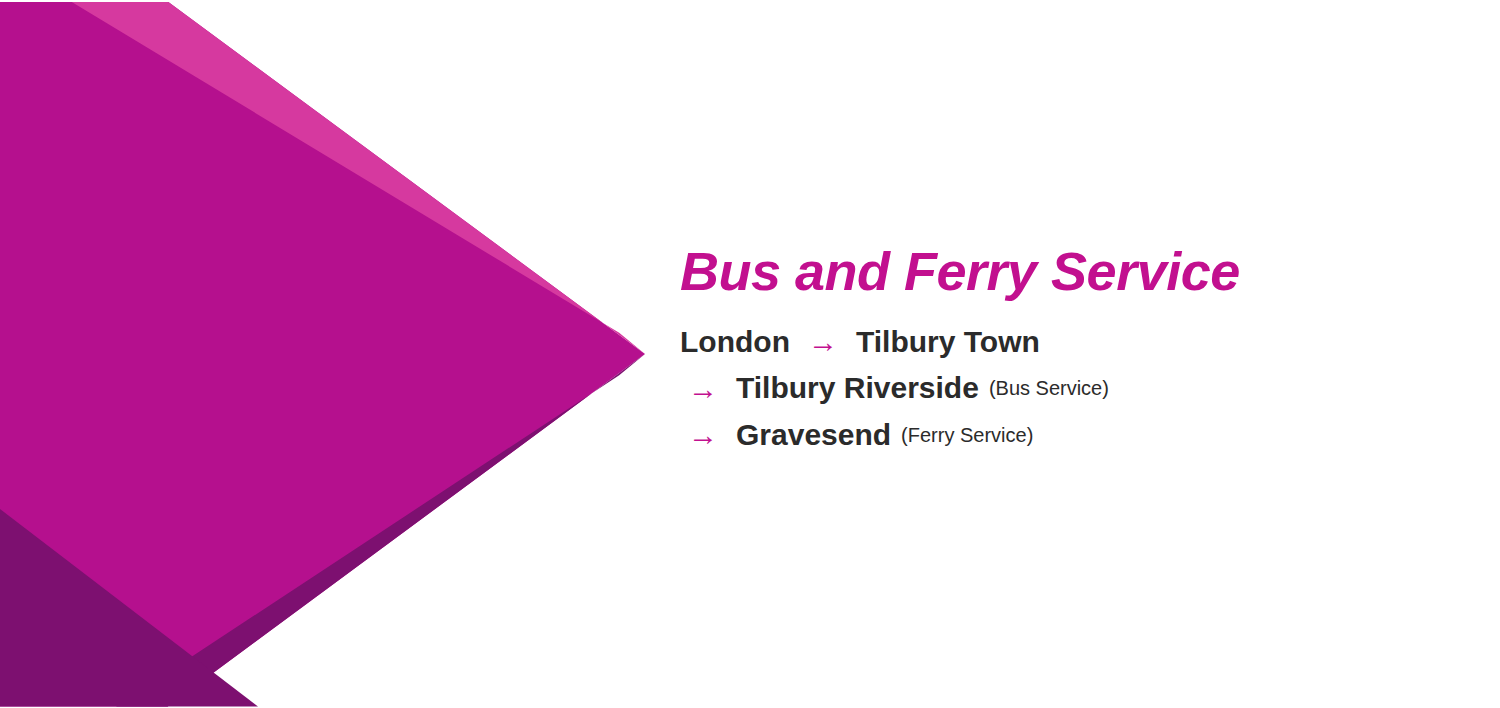Bus and Ferry Service
London → Tilbury Town
→ Tilbury Riverside (Bus Service)
→ Gravesend (Ferry Service)